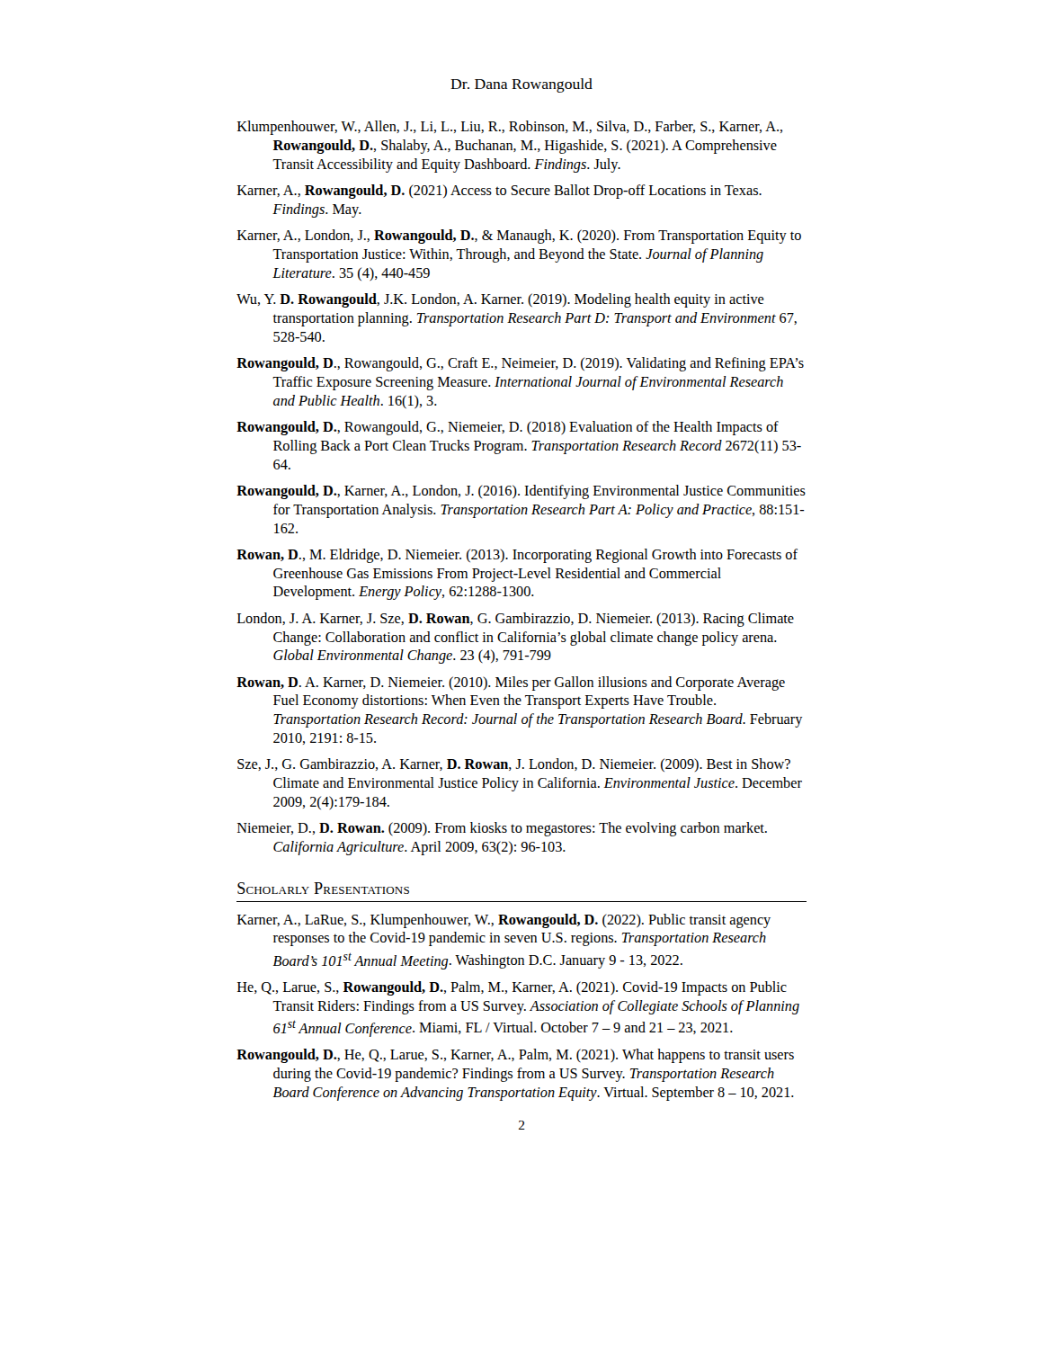Dr. Dana Rowangould
Klumpenhouwer, W., Allen, J., Li, L., Liu, R., Robinson, M., Silva, D., Farber, S., Karner, A., Rowangould, D., Shalaby, A., Buchanan, M., Higashide, S. (2021). A Comprehensive Transit Accessibility and Equity Dashboard. Findings. July.
Karner, A., Rowangould, D. (2021) Access to Secure Ballot Drop-off Locations in Texas. Findings. May.
Karner, A., London, J., Rowangould, D., & Manaugh, K. (2020). From Transportation Equity to Transportation Justice: Within, Through, and Beyond the State. Journal of Planning Literature. 35 (4), 440-459
Wu, Y. D. Rowangould, J.K. London, A. Karner. (2019). Modeling health equity in active transportation planning. Transportation Research Part D: Transport and Environment 67, 528-540.
Rowangould, D., Rowangould, G., Craft E., Neimeier, D. (2019). Validating and Refining EPA’s Traffic Exposure Screening Measure. International Journal of Environmental Research and Public Health. 16(1), 3.
Rowangould, D., Rowangould, G., Niemeier, D. (2018) Evaluation of the Health Impacts of Rolling Back a Port Clean Trucks Program. Transportation Research Record 2672(11) 53-64.
Rowangould, D., Karner, A., London, J. (2016). Identifying Environmental Justice Communities for Transportation Analysis. Transportation Research Part A: Policy and Practice, 88:151-162.
Rowan, D., M. Eldridge, D. Niemeier. (2013). Incorporating Regional Growth into Forecasts of Greenhouse Gas Emissions From Project-Level Residential and Commercial Development. Energy Policy, 62:1288-1300.
London, J. A. Karner, J. Sze, D. Rowan, G. Gambirazzio, D. Niemeier. (2013). Racing Climate Change: Collaboration and conflict in California’s global climate change policy arena. Global Environmental Change. 23 (4), 791-799
Rowan, D. A. Karner, D. Niemeier. (2010). Miles per Gallon illusions and Corporate Average Fuel Economy distortions: When Even the Transport Experts Have Trouble. Transportation Research Record: Journal of the Transportation Research Board. February 2010, 2191: 8-15.
Sze, J., G. Gambirazzio, A. Karner, D. Rowan, J. London, D. Niemeier. (2009). Best in Show? Climate and Environmental Justice Policy in California. Environmental Justice. December 2009, 2(4):179-184.
Niemeier, D., D. Rowan. (2009). From kiosks to megastores: The evolving carbon market. California Agriculture. April 2009, 63(2): 96-103.
Scholarly Presentations
Karner, A., LaRue, S., Klumpenhouwer, W., Rowangould, D. (2022). Public transit agency responses to the Covid-19 pandemic in seven U.S. regions. Transportation Research Board’s 101st Annual Meeting. Washington D.C. January 9 - 13, 2022.
He, Q., Larue, S., Rowangould, D., Palm, M., Karner, A. (2021). Covid-19 Impacts on Public Transit Riders: Findings from a US Survey. Association of Collegiate Schools of Planning 61st Annual Conference. Miami, FL / Virtual. October 7 – 9 and 21 – 23, 2021.
Rowangould, D., He, Q., Larue, S., Karner, A., Palm, M. (2021). What happens to transit users during the Covid-19 pandemic? Findings from a US Survey. Transportation Research Board Conference on Advancing Transportation Equity. Virtual. September 8 – 10, 2021.
2